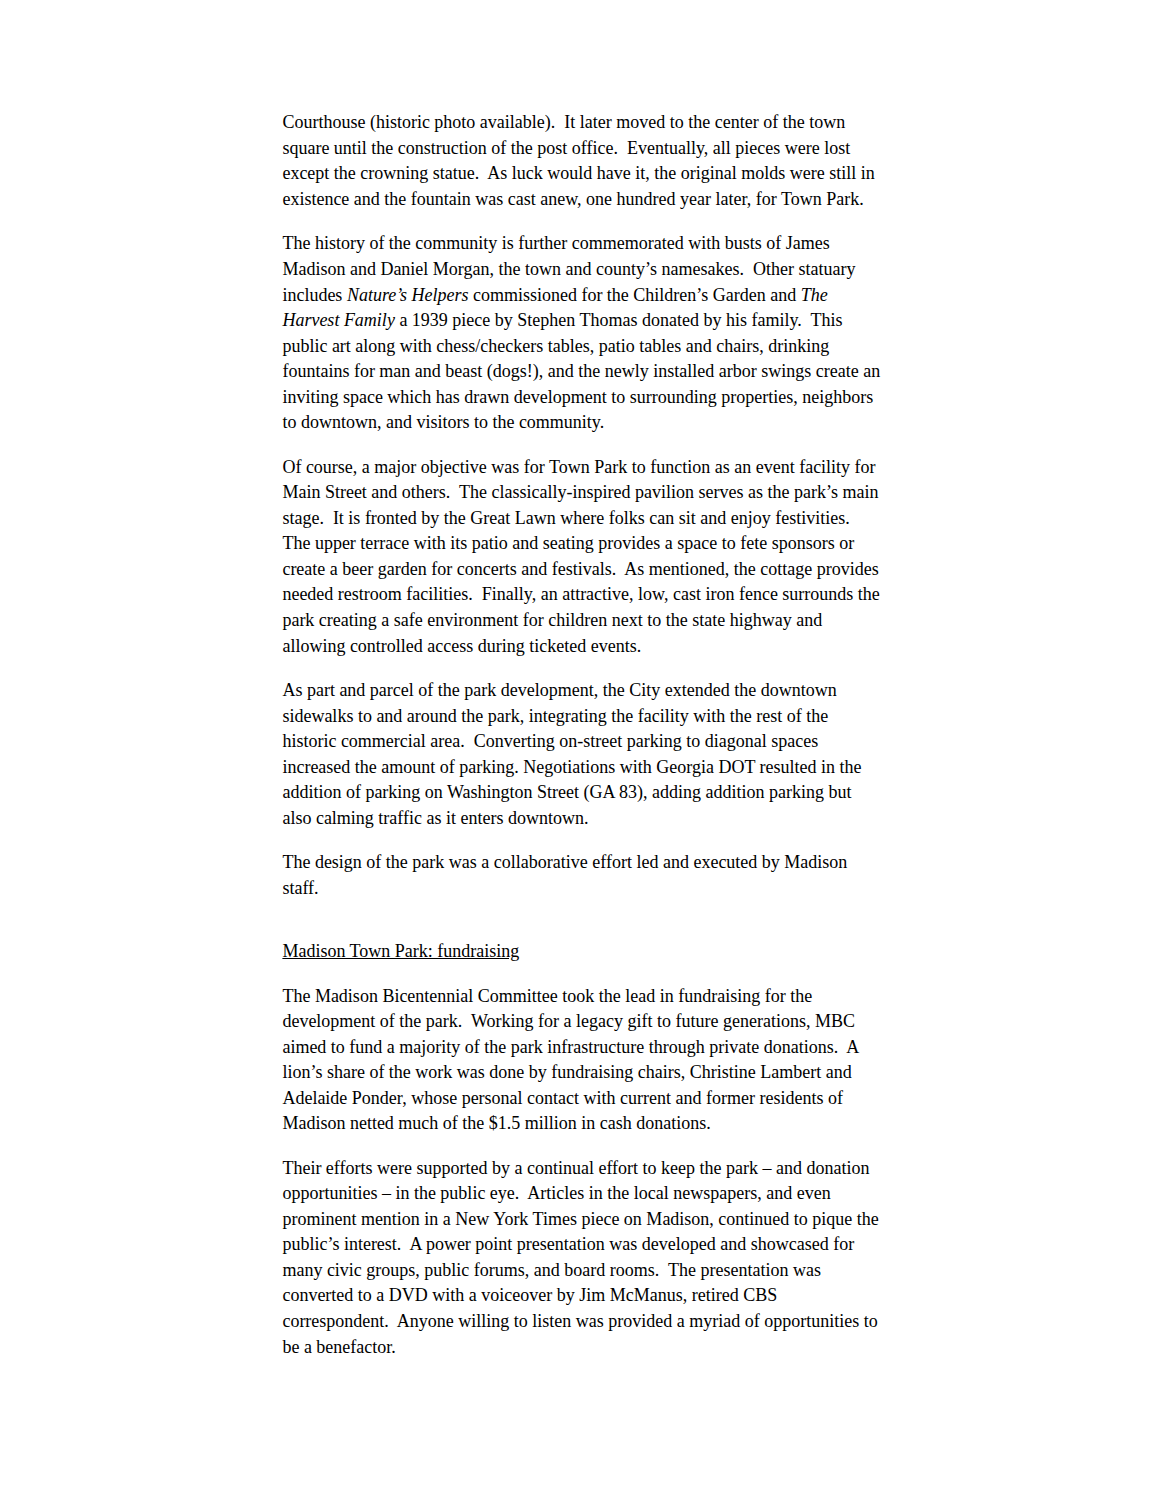Courthouse (historic photo available). It later moved to the center of the town square until the construction of the post office. Eventually, all pieces were lost except the crowning statue. As luck would have it, the original molds were still in existence and the fountain was cast anew, one hundred year later, for Town Park.
The history of the community is further commemorated with busts of James Madison and Daniel Morgan, the town and county’s namesakes. Other statuary includes Nature’s Helpers commissioned for the Children’s Garden and The Harvest Family a 1939 piece by Stephen Thomas donated by his family. This public art along with chess/checkers tables, patio tables and chairs, drinking fountains for man and beast (dogs!), and the newly installed arbor swings create an inviting space which has drawn development to surrounding properties, neighbors to downtown, and visitors to the community.
Of course, a major objective was for Town Park to function as an event facility for Main Street and others. The classically-inspired pavilion serves as the park’s main stage. It is fronted by the Great Lawn where folks can sit and enjoy festivities. The upper terrace with its patio and seating provides a space to fete sponsors or create a beer garden for concerts and festivals. As mentioned, the cottage provides needed restroom facilities. Finally, an attractive, low, cast iron fence surrounds the park creating a safe environment for children next to the state highway and allowing controlled access during ticketed events.
As part and parcel of the park development, the City extended the downtown sidewalks to and around the park, integrating the facility with the rest of the historic commercial area. Converting on-street parking to diagonal spaces increased the amount of parking. Negotiations with Georgia DOT resulted in the addition of parking on Washington Street (GA 83), adding addition parking but also calming traffic as it enters downtown.
The design of the park was a collaborative effort led and executed by Madison staff.
Madison Town Park: fundraising
The Madison Bicentennial Committee took the lead in fundraising for the development of the park. Working for a legacy gift to future generations, MBC aimed to fund a majority of the park infrastructure through private donations. A lion’s share of the work was done by fundraising chairs, Christine Lambert and Adelaide Ponder, whose personal contact with current and former residents of Madison netted much of the $1.5 million in cash donations.
Their efforts were supported by a continual effort to keep the park – and donation opportunities – in the public eye. Articles in the local newspapers, and even prominent mention in a New York Times piece on Madison, continued to pique the public’s interest. A power point presentation was developed and showcased for many civic groups, public forums, and board rooms. The presentation was converted to a DVD with a voiceover by Jim McManus, retired CBS correspondent. Anyone willing to listen was provided a myriad of opportunities to be a benefactor.